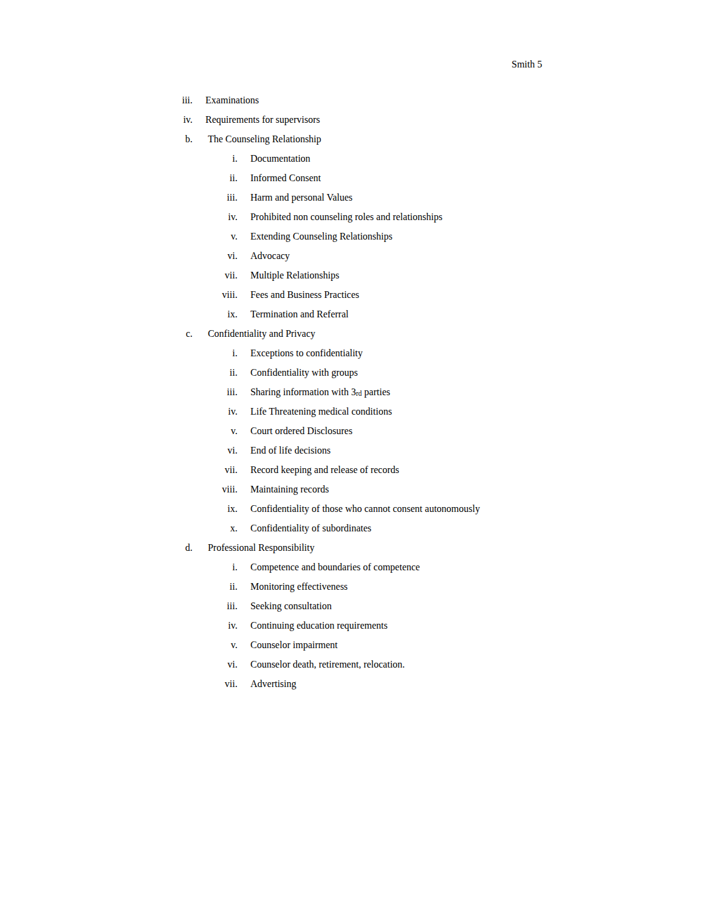Smith 5
Examinations
Requirements for supervisors
The Counseling Relationship
Documentation
Informed Consent
Harm and personal Values
Prohibited non counseling roles and relationships
Extending Counseling Relationships
Advocacy
Multiple Relationships
Fees and Business Practices
Termination and Referral
Confidentiality and Privacy
Exceptions to confidentiality
Confidentiality with groups
Sharing information with 3rd parties
Life Threatening medical conditions
Court ordered Disclosures
End of life decisions
Record keeping and release of records
Maintaining records
Confidentiality of those who cannot consent autonomously
Confidentiality of subordinates
Professional Responsibility
Competence and boundaries of competence
Monitoring effectiveness
Seeking consultation
Continuing education requirements
Counselor impairment
Counselor death, retirement, relocation.
Advertising